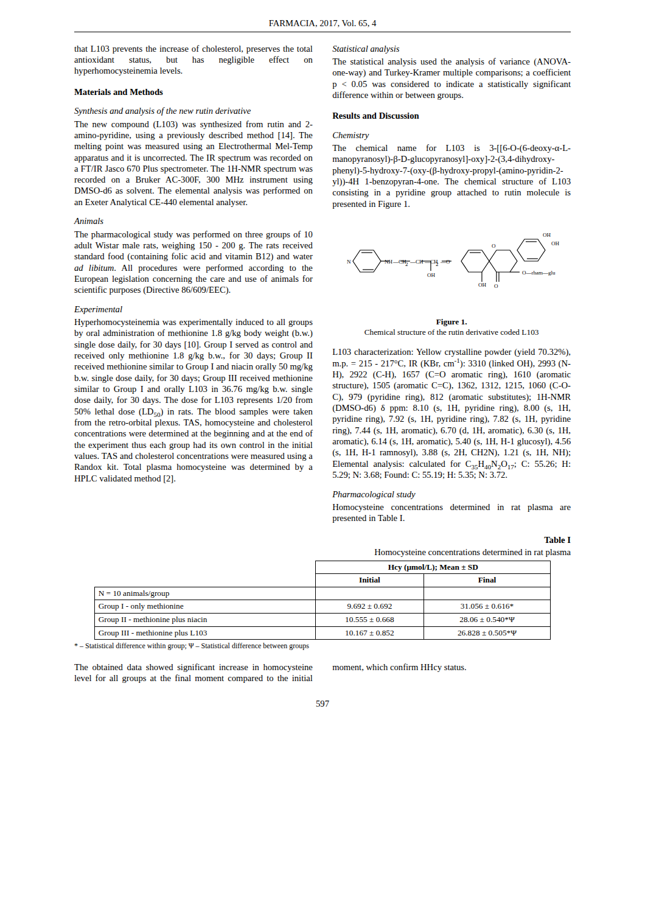FARMACIA, 2017, Vol. 65, 4
that L103 prevents the increase of cholesterol, preserves the total antioxidant status, but has negligible effect on hyperhomocysteinemia levels.
Materials and Methods
Synthesis and analysis of the new rutin derivative
The new compound (L103) was synthesized from rutin and 2-amino-pyridine, using a previously described method [14]. The melting point was measured using an Electrothermal Mel-Temp apparatus and it is uncorrected. The IR spectrum was recorded on a FT/IR Jasco 670 Plus spectrometer. The 1H-NMR spectrum was recorded on a Bruker AC-300F, 300 MHz instrument using DMSO-d6 as solvent. The elemental analysis was performed on an Exeter Analytical CE-440 elemental analyser.
Animals
The pharmacological study was performed on three groups of 10 adult Wistar male rats, weighing 150 - 200 g. The rats received standard food (containing folic acid and vitamin B12) and water ad libitum. All procedures were performed according to the European legislation concerning the care and use of animals for scientific purposes (Directive 86/609/EEC).
Experimental
Hyperhomocysteinemia was experimentally induced to all groups by oral administration of methionine 1.8 g/kg body weight (b.w.) single dose daily, for 30 days [10]. Group I served as control and received only methionine 1.8 g/kg b.w., for 30 days; Group II received methionine similar to Group I and niacin orally 50 mg/kg b.w. single dose daily, for 30 days; Group III received methionine similar to Group I and orally L103 in 36.76 mg/kg b.w. single dose daily, for 30 days. The dose for L103 represents 1/20 from 50% lethal dose (LD50) in rats. The blood samples were taken from the retro-orbital plexus. TAS, homocysteine and cholesterol concentrations were determined at the beginning and at the end of the experiment thus each group had its own control in the initial values. TAS and cholesterol concentrations were measured using a Randox kit. Total plasma homocysteine was determined by a HPLC validated method [2].
Statistical analysis
The statistical analysis used the analysis of variance (ANOVA-one-way) and Turkey-Kramer multiple comparisons; a coefficient p < 0.05 was considered to indicate a statistically significant difference within or between groups.
Results and Discussion
Chemistry
The chemical name for L103 is 3-[[6-O-(6-deoxy-α-L-manopyranosyl)-β-D-glucopyranosyl]-oxy]-2-(3,4-dihydroxy-phenyl)-5-hydroxy-7-(oxy-(β-hydroxy-propyl-(amino-pyridin-2-yl))-4H 1-benzopyran-4-one. The chemical structure of L103 consisting in a pyridine group attached to rutin molecule is presented in Figure 1.
N NH —CH 2 —CH —CH 2 —O OH O OH O O—rham—glu OH OH
Figure 1. Chemical structure of the rutin derivative coded L103
L103 characterization: Yellow crystalline powder (yield 70.32%), m.p. = 215 - 217°C, IR (KBr, cm-1): 3310 (linked OH), 2993 (N-H), 2922 (C-H), 1657 (C=O aromatic ring), 1610 (aromatic structure), 1505 (aromatic C=C), 1362, 1312, 1215, 1060 (C-O-C), 979 (pyridine ring), 812 (aromatic substitutes); 1H-NMR (DMSO-d6) δ ppm: 8.10 (s, 1H, pyridine ring), 8.00 (s, 1H, pyridine ring), 7.92 (s, 1H, pyridine ring), 7.82 (s, 1H, pyridine ring), 7.44 (s, 1H, aromatic), 6.70 (d, 1H, aromatic), 6.30 (s, 1H, aromatic), 6.14 (s, 1H, aromatic), 5.40 (s, 1H, H-1 glucosyl), 4.56 (s, 1H, H-1 ramnosyl), 3.88 (s, 2H, CH2N), 1.21 (s, 1H, NH); Elemental analysis: calculated for C35H40N2O17; C: 55.26; H: 5.29; N: 3.68; Found: C: 55.19; H: 5.35; N: 3.72.
Pharmacological study
Homocysteine concentrations determined in rat plasma are presented in Table I.
Table I
Homocysteine concentrations determined in rat plasma
| | Hcy (μmol/L); Mean ± SD |
| --- | --- |
| Initial | Final |
| N = 10 animals/group | | |
| Group I - only methionine | 9.692 ± 0.692 | 31.056 ± 0.616* |
| Group II - methionine plus niacin | 10.555 ± 0.668 | 28.06 ± 0.540*Ψ |
| Group III - methionine plus L103 | 10.167 ± 0.852 | 26.828 ± 0.505*Ψ |
* – Statistical difference within group; Ψ – Statistical difference between groups
The obtained data showed significant increase in homocysteine level for all groups at the final moment compared to the initial moment, which confirm HHcy status.
597